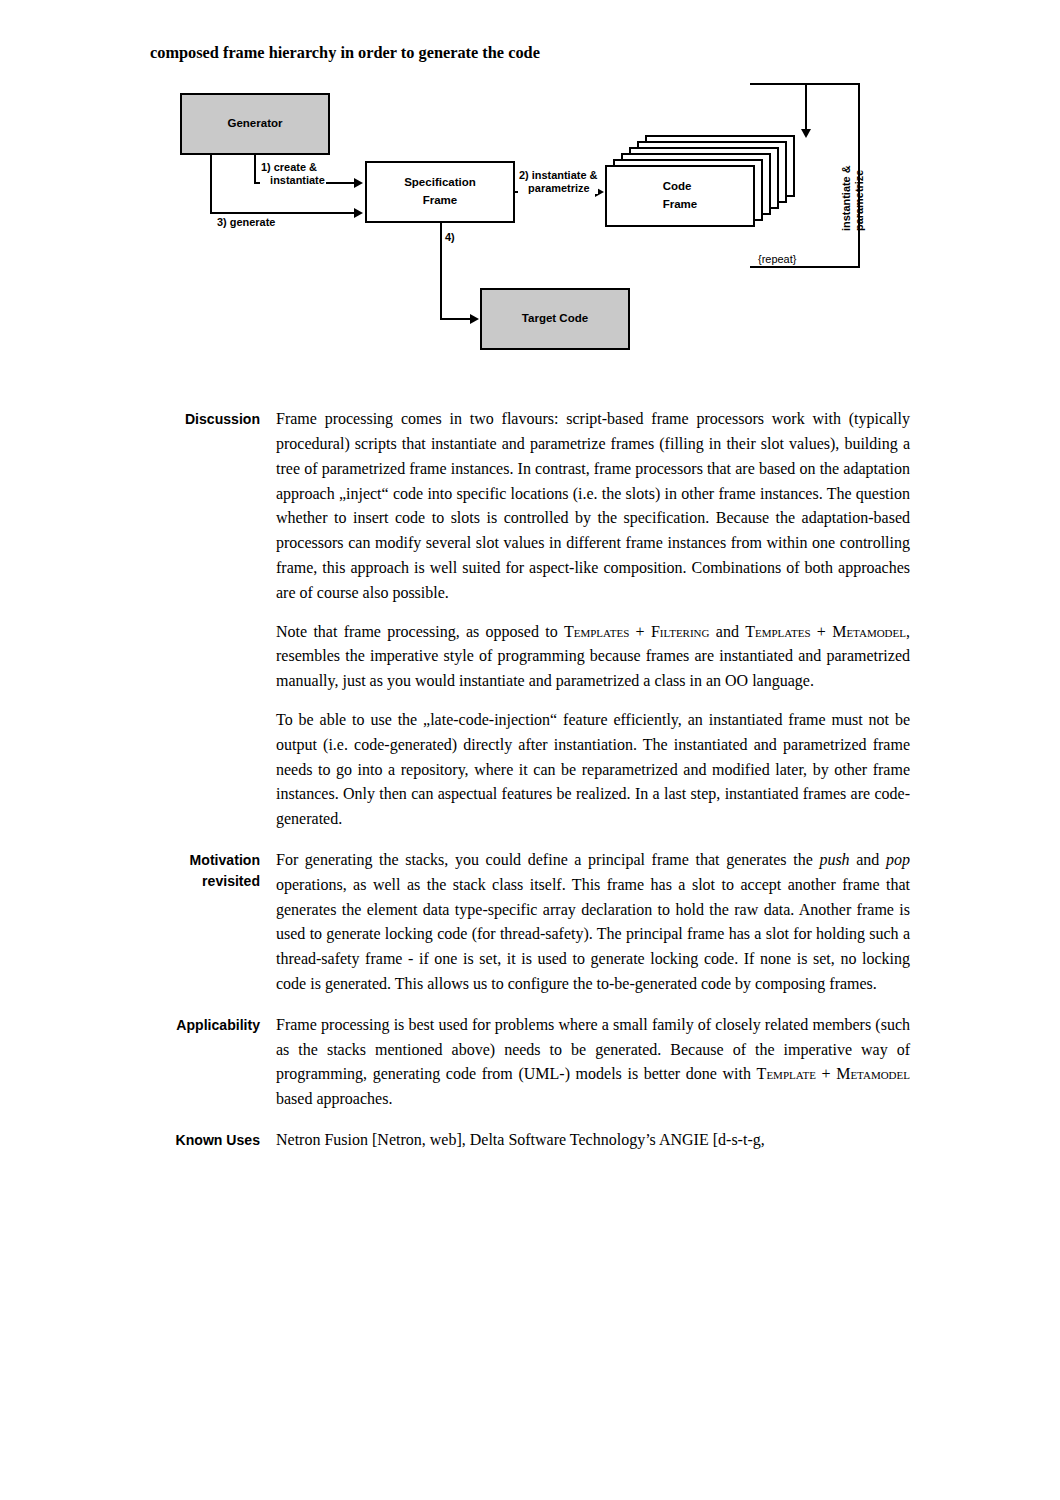composed frame hierarchy in order to generate the code
Generator
Specification
Frame
Code
Frame
Target Code
1) create &
instantiate
3) generate
2) instantiate &
parametrize
4)
instantiate &
parametrize
{repeat}
Discussion
Frame processing comes in two flavours: script-based frame processors work with (typically procedural) scripts that instantiate and parametrize frames (filling in their slot values), building a tree of parametrized frame instances. In contrast, frame processors that are based on the adaptation approach „inject“ code into specific locations (i.e. the slots) in other frame instances. The question whether to insert code to slots is controlled by the specification. Because the adaptation-based processors can modify several slot values in different frame instances from within one controlling frame, this approach is well suited for aspect-like composition. Combinations of both approaches are of course also possible.
Note that frame processing, as opposed to Templates + Filtering and Templates + Metamodel, resembles the imperative style of programming because frames are instantiated and parametrized manually, just as you would instantiate and parametrized a class in an OO language.
To be able to use the „late-code-injection“ feature efficiently, an instantiated frame must not be output (i.e. code-generated) directly after instantiation. The instantiated and parametrized frame needs to go into a repository, where it can be reparametrized and modified later, by other frame instances. Only then can aspectual features be realized. In a last step, instantiated frames are code-generated.
Motivation revisited
For generating the stacks, you could define a principal frame that generates the push and pop operations, as well as the stack class itself. This frame has a slot to accept another frame that generates the element data type-specific array declaration to hold the raw data. Another frame is used to generate locking code (for thread-safety). The principal frame has a slot for holding such a thread-safety frame - if one is set, it is used to generate locking code. If none is set, no locking code is generated. This allows us to configure the to-be-generated code by composing frames.
Applicability
Frame processing is best used for problems where a small family of closely related members (such as the stacks mentioned above) needs to be generated. Because of the imperative way of programming, generating code from (UML-) models is better done with Template + Metamodel based approaches.
Known Uses
Netron Fusion [Netron, web], Delta Software Technology’s ANGIE [d-s-t-g,